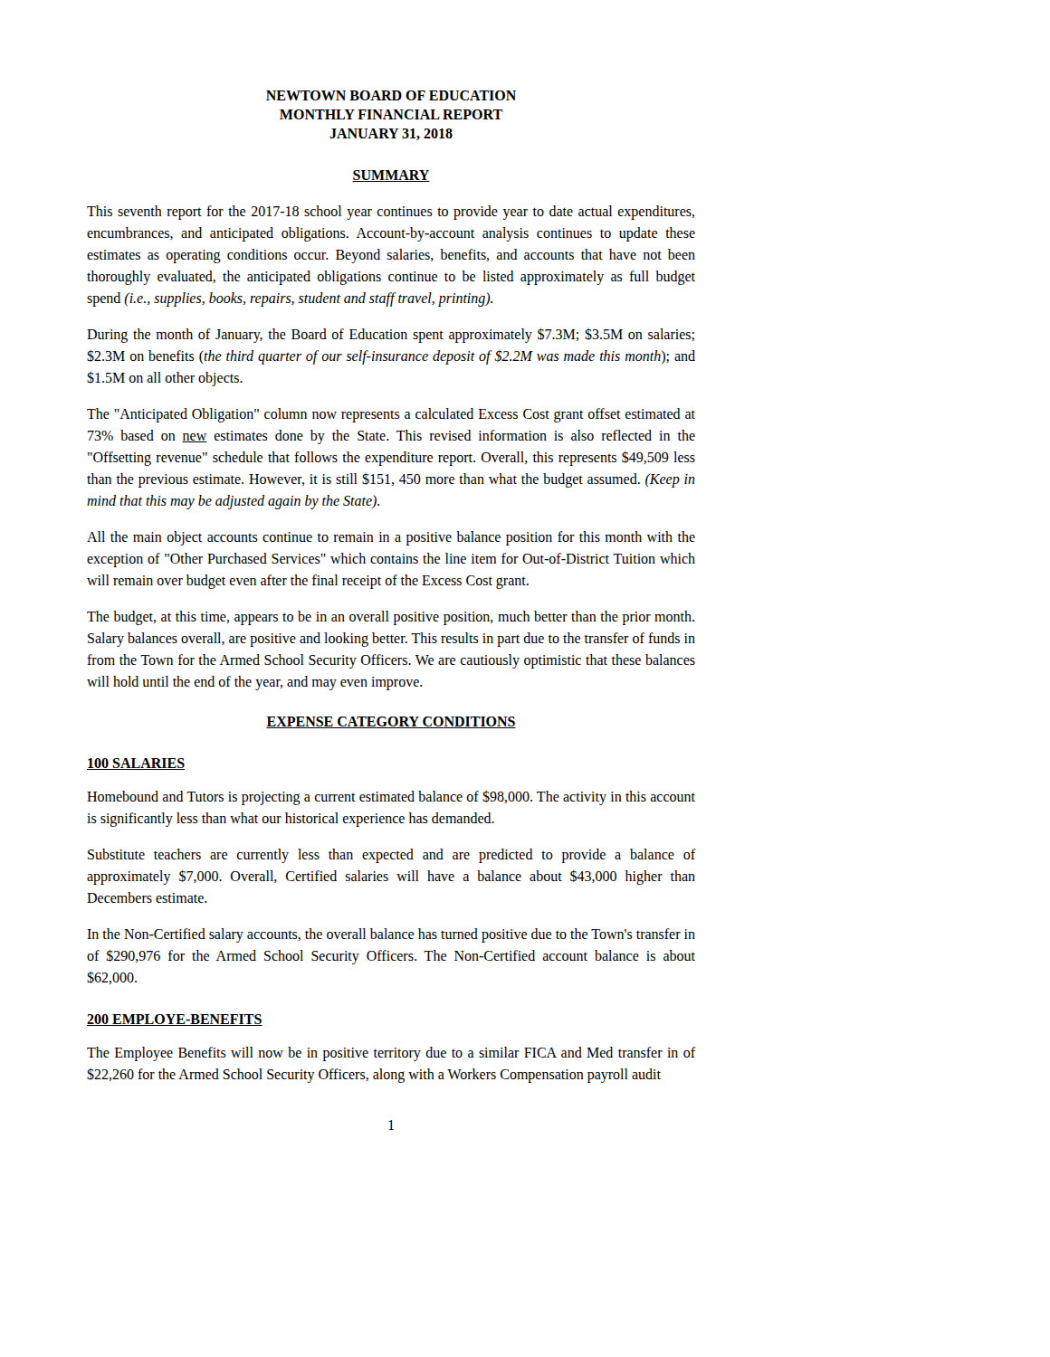NEWTOWN BOARD OF EDUCATION
MONTHLY FINANCIAL REPORT
JANUARY 31, 2018
SUMMARY
This seventh report for the 2017-18 school year continues to provide year to date actual expenditures, encumbrances, and anticipated obligations. Account-by-account analysis continues to update these estimates as operating conditions occur. Beyond salaries, benefits, and accounts that have not been thoroughly evaluated, the anticipated obligations continue to be listed approximately as full budget spend (i.e., supplies, books, repairs, student and staff travel, printing).
During the month of January, the Board of Education spent approximately $7.3M; $3.5M on salaries; $2.3M on benefits (the third quarter of our self-insurance deposit of $2.2M was made this month); and $1.5M on all other objects.
The "Anticipated Obligation" column now represents a calculated Excess Cost grant offset estimated at 73% based on new estimates done by the State. This revised information is also reflected in the "Offsetting revenue" schedule that follows the expenditure report. Overall, this represents $49,509 less than the previous estimate. However, it is still $151, 450 more than what the budget assumed. (Keep in mind that this may be adjusted again by the State).
All the main object accounts continue to remain in a positive balance position for this month with the exception of "Other Purchased Services" which contains the line item for Out-of-District Tuition which will remain over budget even after the final receipt of the Excess Cost grant.
The budget, at this time, appears to be in an overall positive position, much better than the prior month. Salary balances overall, are positive and looking better. This results in part due to the transfer of funds in from the Town for the Armed School Security Officers. We are cautiously optimistic that these balances will hold until the end of the year, and may even improve.
EXPENSE CATEGORY CONDITIONS
100 SALARIES
Homebound and Tutors is projecting a current estimated balance of $98,000. The activity in this account is significantly less than what our historical experience has demanded.
Substitute teachers are currently less than expected and are predicted to provide a balance of approximately $7,000. Overall, Certified salaries will have a balance about $43,000 higher than Decembers estimate.
In the Non-Certified salary accounts, the overall balance has turned positive due to the Town's transfer in of $290,976 for the Armed School Security Officers. The Non-Certified account balance is about $62,000.
200 EMPLOYE-BENEFITS
The Employee Benefits will now be in positive territory due to a similar FICA and Med transfer in of $22,260 for the Armed School Security Officers, along with a Workers Compensation payroll audit
1